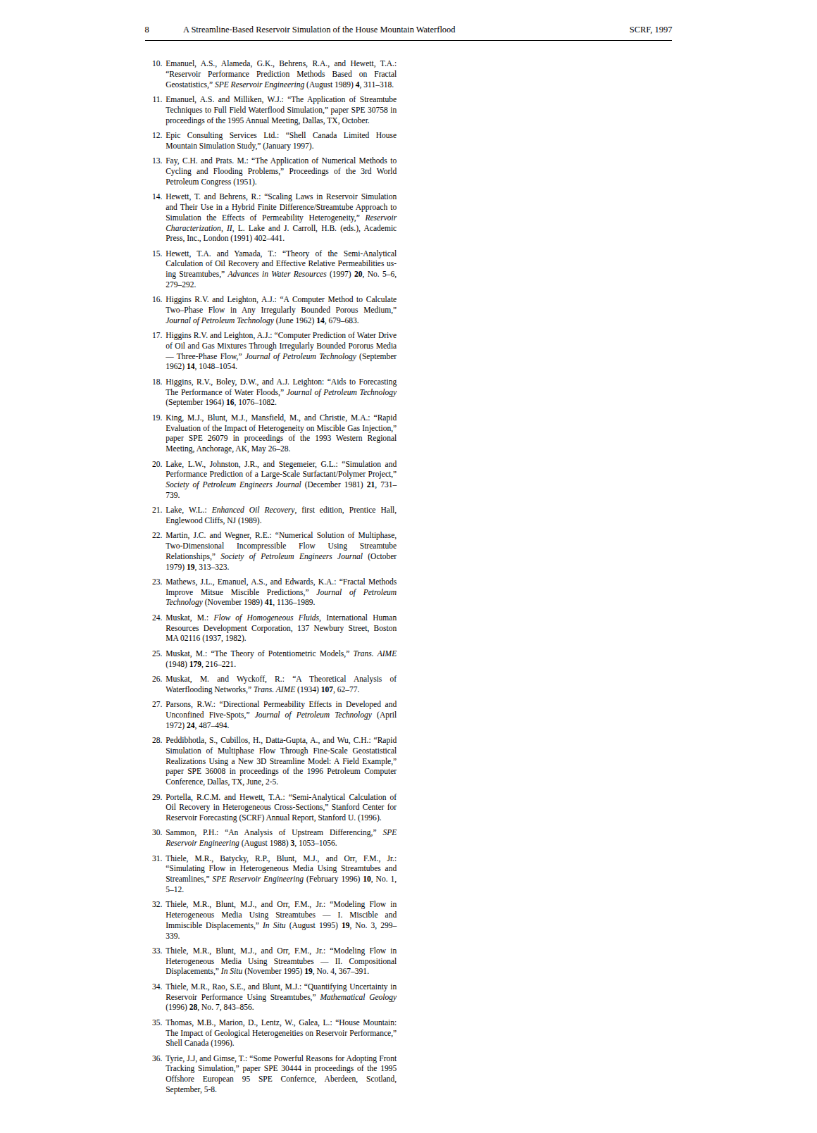8
A Streamline-Based Reservoir Simulation of the House Mountain Waterflood
SCRF, 1997
Emanuel, A.S., Alameda, G.K., Behrens, R.A., and Hewett, T.A.: “Reservoir Performance Prediction Methods Based on Fractal Geostatistics,” SPE Reservoir Engineering (August 1989) 4, 311–318.
Emanuel, A.S. and Milliken, W.J.: “The Application of Streamtube Techniques to Full Field Waterflood Simulation,” paper SPE 30758 in proceedings of the 1995 Annual Meeting, Dallas, TX, October.
Epic Consulting Services Ltd.: “Shell Canada Limited House Mountain Simulation Study,” (January 1997).
Fay, C.H. and Prats. M.: “The Application of Numerical Methods to Cycling and Flooding Problems,” Proceedings of the 3rd World Petroleum Congress (1951).
Hewett, T. and Behrens, R.: “Scaling Laws in Reservoir Simulation and Their Use in a Hybrid Finite Difference/Streamtube Approach to Simulation the Effects of Permeability Heterogeneity,” Reservoir Characterization, II, L. Lake and J. Carroll, H.B. (eds.), Academic Press, Inc., London (1991) 402–441.
Hewett, T.A. and Yamada, T.: “Theory of the Semi-Analytical Calculation of Oil Recovery and Effective Relative Permeabilities using Streamtubes,” Advances in Water Resources (1997) 20, No. 5–6, 279–292.
Higgins R.V. and Leighton, A.J.: “A Computer Method to Calculate Two–Phase Flow in Any Irregularly Bounded Porous Medium,” Journal of Petroleum Technology (June 1962) 14, 679–683.
Higgins R.V. and Leighton, A.J.: “Computer Prediction of Water Drive of Oil and Gas Mixtures Through Irregularly Bounded Pororus Media — Three-Phase Flow,” Journal of Petroleum Technology (September 1962) 14, 1048–1054.
Higgins, R.V., Boley, D.W., and A.J. Leighton: “Aids to Forecasting The Performance of Water Floods,” Journal of Petroleum Technology (September 1964) 16, 1076–1082.
King, M.J., Blunt, M.J., Mansfield, M., and Christie, M.A.: “Rapid Evaluation of the Impact of Heterogeneity on Miscible Gas Injection,” paper SPE 26079 in proceedings of the 1993 Western Regional Meeting, Anchorage, AK, May 26–28.
Lake, L.W., Johnston, J.R., and Stegemeier, G.L.: “Simulation and Performance Prediction of a Large-Scale Surfactant/Polymer Project,” Society of Petroleum Engineers Journal (December 1981) 21, 731–739.
Lake, W.L.: Enhanced Oil Recovery, first edition, Prentice Hall, Englewood Cliffs, NJ (1989).
Martin, J.C. and Wegner, R.E.: “Numerical Solution of Multiphase, Two-Dimensional Incompressible Flow Using Streamtube Relationships,” Society of Petroleum Engineers Journal (October 1979) 19, 313–323.
Mathews, J.L., Emanuel, A.S., and Edwards, K.A.: “Fractal Methods Improve Mitsue Miscible Predictions,” Journal of Petroleum Technology (November 1989) 41, 1136–1989.
Muskat, M.: Flow of Homogeneous Fluids, International Human Resources Development Corporation, 137 Newbury Street, Boston MA 02116 (1937, 1982).
Muskat, M.: “The Theory of Potentiometric Models,” Trans. AIME (1948) 179, 216–221.
Muskat, M. and Wyckoff, R.: “A Theoretical Analysis of Waterflooding Networks,” Trans. AIME (1934) 107, 62–77.
Parsons, R.W.: “Directional Permeability Effects in Developed and Unconfined Five-Spots,” Journal of Petroleum Technology (April 1972) 24, 487–494.
Peddibhotla, S., Cubillos, H., Datta-Gupta, A., and Wu, C.H.: “Rapid Simulation of Multiphase Flow Through Fine-Scale Geostatistical Realizations Using a New 3D Streamline Model: A Field Example,” paper SPE 36008 in proceedings of the 1996 Petroleum Computer Conference, Dallas, TX, June, 2-5.
Portella, R.C.M. and Hewett, T.A.: “Semi-Analytical Calculation of Oil Recovery in Heterogeneous Cross-Sections,” Stanford Center for Reservoir Forecasting (SCRF) Annual Report, Stanford U. (1996).
Sammon, P.H.: “An Analysis of Upstream Differencing,” SPE Reservoir Engineering (August 1988) 3, 1053–1056.
Thiele, M.R., Batycky, R.P., Blunt, M.J., and Orr, F.M., Jr.: “Simulating Flow in Heterogeneous Media Using Streamtubes and Streamlines,” SPE Reservoir Engineering (February 1996) 10, No. 1, 5–12.
Thiele, M.R., Blunt, M.J., and Orr, F.M., Jr.: “Modeling Flow in Heterogeneous Media Using Streamtubes — I. Miscible and Immiscible Displacements,” In Situ (August 1995) 19, No. 3, 299–339.
Thiele, M.R., Blunt, M.J., and Orr, F.M., Jr.: “Modeling Flow in Heterogeneous Media Using Streamtubes — II. Compositional Displacements,” In Situ (November 1995) 19, No. 4, 367–391.
Thiele, M.R., Rao, S.E., and Blunt, M.J.: “Quantifying Uncertainty in Reservoir Performance Using Streamtubes,” Mathematical Geology (1996) 28, No. 7, 843–856.
Thomas, M.B., Marion, D., Lentz, W., Galea, L.: “House Mountain: The Impact of Geological Heterogeneities on Reservoir Performance,” Shell Canada (1996).
Tyrie, J.J, and Gimse, T.: “Some Powerful Reasons for Adopting Front Tracking Simulation,” paper SPE 30444 in proceedings of the 1995 Offshore European 95 SPE Confernce, Aberdeen, Scotland, September, 5-8.